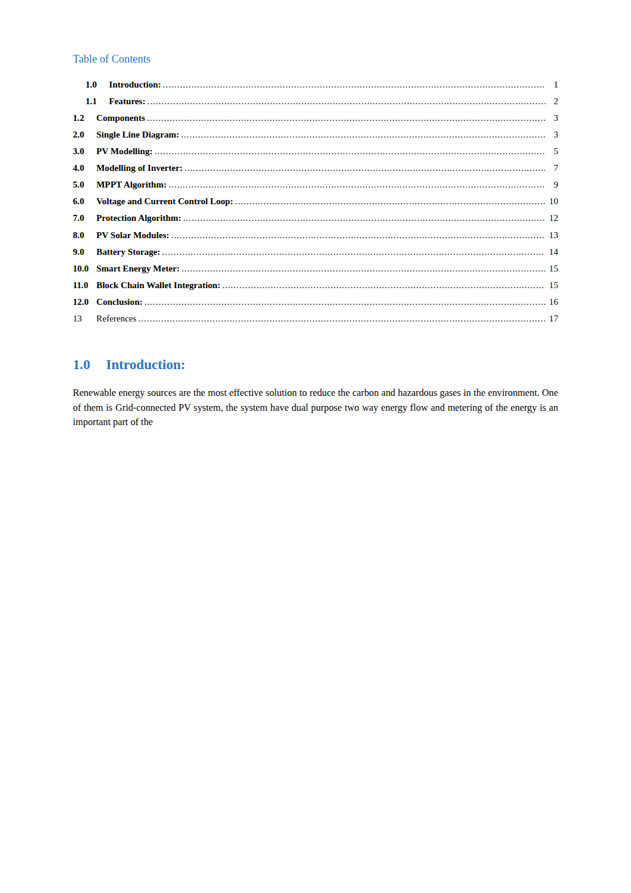Table of Contents
1.0 Introduction: 1
1.1 Features: 2
1.2 Components 3
2.0 Single Line Diagram: 3
3.0 PV Modelling: 5
4.0 Modelling of Inverter: 7
5.0 MPPT Algorithm: 9
6.0 Voltage and Current Control Loop: 10
7.0 Protection Algorithm: 12
8.0 PV Solar Modules: 13
9.0 Battery Storage: 14
10.0 Smart Energy Meter: 15
11.0 Block Chain Wallet Integration: 15
12.0 Conclusion: 16
13 References 17
1.0 Introduction:
Renewable energy sources are the most effective solution to reduce the carbon and hazardous gases in the environment. One of them is Grid-connected PV system, the system have dual purpose two way energy flow and metering of the energy is an important part of the